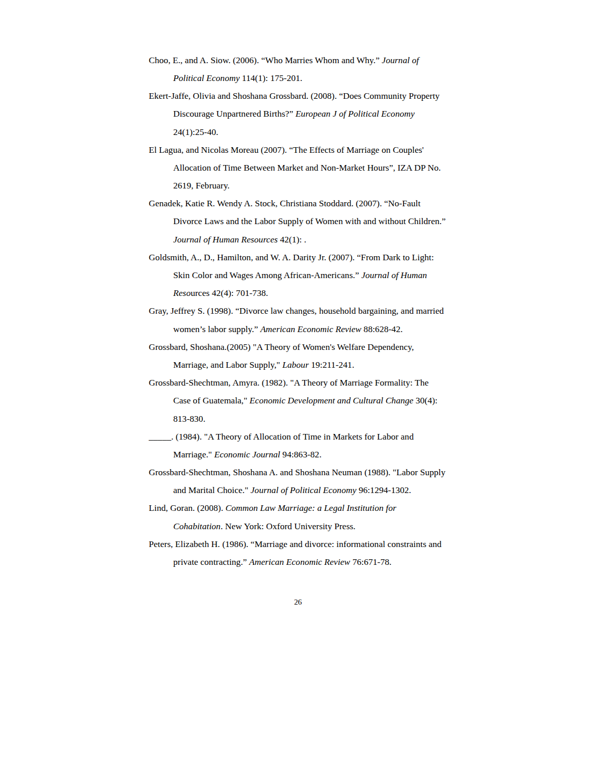Choo, E., and A. Siow. (2006). “Who Marries Whom and Why.” Journal of Political Economy 114(1): 175-201.
Ekert-Jaffe, Olivia and Shoshana Grossbard. (2008). “Does Community Property Discourage Unpartnered Births?” European J of Political Economy 24(1):25-40.
El Lagua, and Nicolas Moreau (2007). “The Effects of Marriage on Couples' Allocation of Time Between Market and Non-Market Hours”, IZA DP No. 2619, February.
Genadek, Katie R. Wendy A. Stock, Christiana Stoddard. (2007). “No-Fault Divorce Laws and the Labor Supply of Women with and without Children.” Journal of Human Resources 42(1): .
Goldsmith, A., D., Hamilton, and W. A. Darity Jr. (2007). “From Dark to Light: Skin Color and Wages Among African-Americans.” Journal of Human Resources 42(4): 701-738.
Gray, Jeffrey S. (1998). “Divorce law changes, household bargaining, and married women’s labor supply.” American Economic Review 88:628-42.
Grossbard, Shoshana.(2005) "A Theory of Women's Welfare Dependency, Marriage, and Labor Supply," Labour 19:211-241.
Grossbard-Shechtman, Amyra. (1982). "A Theory of Marriage Formality: The Case of Guatemala," Economic Development and Cultural Change 30(4): 813-830.
_____. (1984). "A Theory of Allocation of Time in Markets for Labor and Marriage." Economic Journal 94:863-82.
Grossbard-Shechtman, Shoshana A. and Shoshana Neuman (1988). "Labor Supply and Marital Choice." Journal of Political Economy 96:1294-1302.
Lind, Goran. (2008). Common Law Marriage: a Legal Institution for Cohabitation. New York: Oxford University Press.
Peters, Elizabeth H. (1986). “Marriage and divorce: informational constraints and private contracting.” American Economic Review 76:671-78.
26